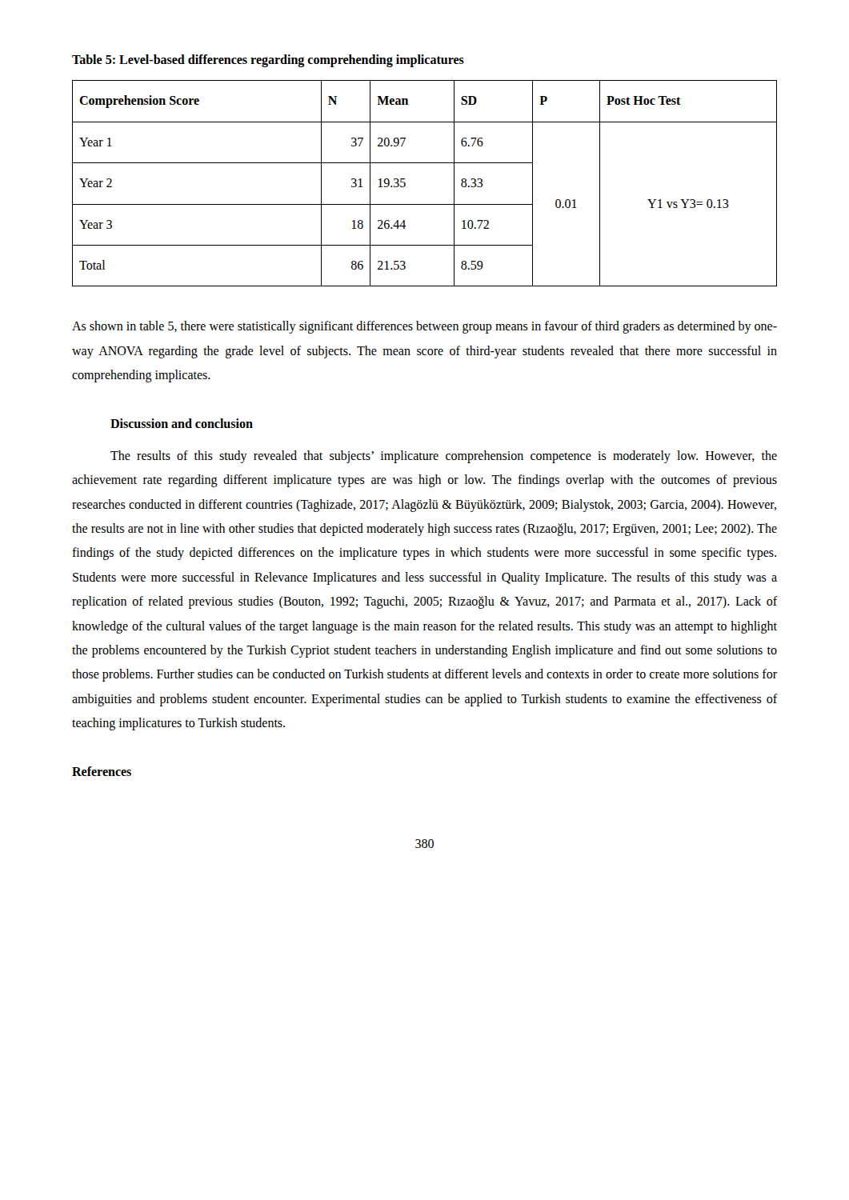Table 5: Level-based differences regarding comprehending implicatures
| Comprehension Score | N | Mean | SD | P | Post Hoc Test |
| --- | --- | --- | --- | --- | --- |
| Year 1 | 37 | 20.97 | 6.76 | 0.01 | Y1 vs Y3= 0.13 |
| Year 2 | 31 | 19.35 | 8.33 |
| Year 3 | 18 | 26.44 | 10.72 |
| Total | 86 | 21.53 | 8.59 |
As shown in table 5, there were statistically significant differences between group means in favour of third graders as determined by one-way ANOVA regarding the grade level of subjects. The mean score of third-year students revealed that there more successful in comprehending implicates.
Discussion and conclusion
The results of this study revealed that subjects’ implicature comprehension competence is moderately low. However, the achievement rate regarding different implicature types are was high or low. The findings overlap with the outcomes of previous researches conducted in different countries (Taghizade, 2017; Alagözlü & Büyüköztürk, 2009; Bialystok, 2003; Garcia, 2004). However, the results are not in line with other studies that depicted moderately high success rates (Rızaoğlu, 2017; Ergüven, 2001; Lee; 2002). The findings of the study depicted differences on the implicature types in which students were more successful in some specific types. Students were more successful in Relevance Implicatures and less successful in Quality Implicature. The results of this study was a replication of related previous studies (Bouton, 1992; Taguchi, 2005; Rızaoğlu & Yavuz, 2017; and Parmata et al., 2017). Lack of knowledge of the cultural values of the target language is the main reason for the related results. This study was an attempt to highlight the problems encountered by the Turkish Cypriot student teachers in understanding English implicature and find out some solutions to those problems. Further studies can be conducted on Turkish students at different levels and contexts in order to create more solutions for ambiguities and problems student encounter. Experimental studies can be applied to Turkish students to examine the effectiveness of teaching implicatures to Turkish students.
References
380